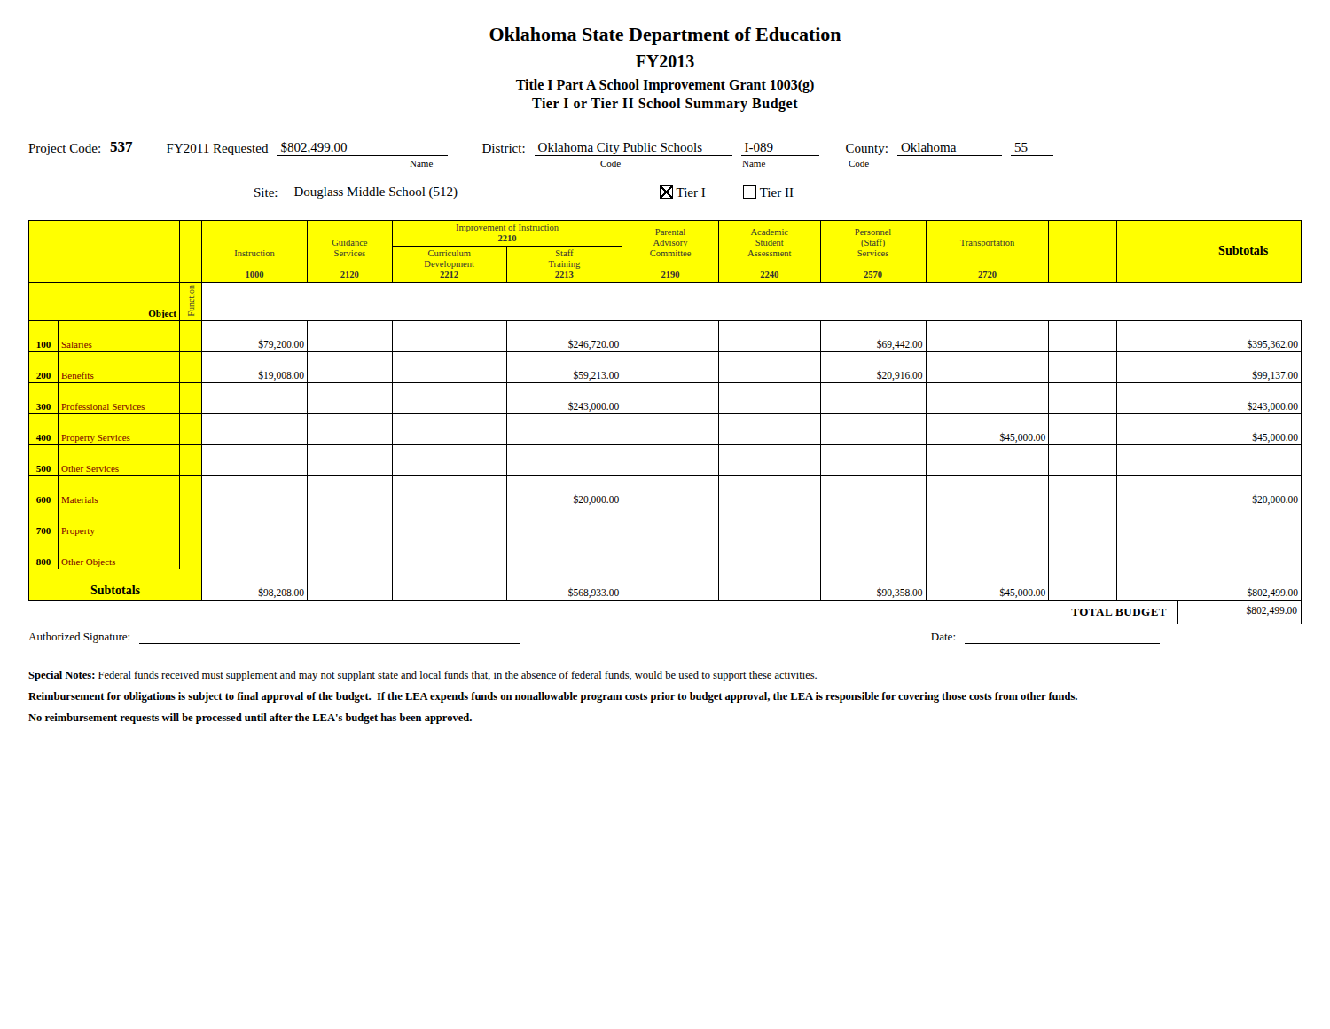Oklahoma State Department of Education
FY2013
Title I Part A School Improvement Grant 1003(g)
Tier I or Tier II School Summary Budget
Project Code: 537 FY2011 Requested $802,499.00 District: Oklahoma City Public Schools I-089 County: Oklahoma 55
Name Code Name Code
Site: Douglass Middle School (512) Tier I Tier II
| | | Instruction 1000 | Guidance Services 2120 | Improvement of Instruction 2210 | Parental Advisory Committee 2190 | Academic Student Assessment 2240 | Personnel (Staff) Services 2570 | Transportation 2720 | | | Subtotals |
| --- | --- | --- | --- | --- | --- | --- | --- | --- | --- | --- | --- |
| Curriculum Development 2212 | Staff Training 2213 |
| | Object | Function | | | | | | | | | | | |
| 100 | Salaries | | $79,200.00 | | | $246,720.00 | | | $69,442.00 | | | | $395,362.00 |
| 200 | Benefits | | $19,008.00 | | | $59,213.00 | | | $20,916.00 | | | | $99,137.00 |
| 300 | Professional Services | | | | | $243,000.00 | | | | | | | $243,000.00 |
| 400 | Property Services | | | | | | | | | $45,000.00 | | | $45,000.00 |
| 500 | Other Services | | | | | | | | | | | | |
| 600 | Materials | | | | | $20,000.00 | | | | | | | $20,000.00 |
| 700 | Property | | | | | | | | | | | | |
| 800 | Other Objects | | | | | | | | | | | | |
| Subtotals | $98,208.00 | | | $568,933.00 | | | $90,358.00 | $45,000.00 | | | $802,499.00 |
TOTAL BUDGET
$802,499.00
Authorized Signature: Date:
Special Notes: Federal funds received must supplement and may not supplant state and local funds that, in the absence of federal funds, would be used to support these activities.
Reimbursement for obligations is subject to final approval of the budget. If the LEA expends funds on nonallowable program costs prior to budget approval, the LEA is responsible for covering those costs from other funds.
No reimbursement requests will be processed until after the LEA's budget has been approved.